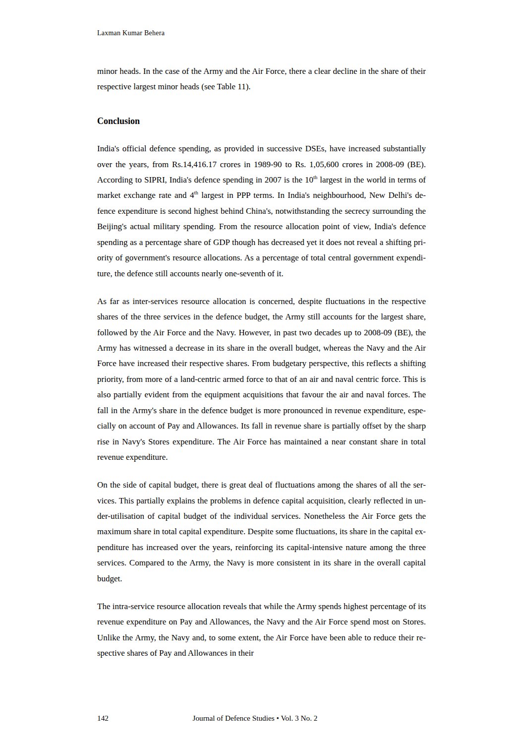Laxman Kumar Behera
minor heads. In the case of the Army and the Air Force, there a clear decline in the share of their respective largest minor heads (see Table 11).
Conclusion
India's official defence spending, as provided in successive DSEs, have increased substantially over the years, from Rs.14,416.17 crores in 1989-90 to Rs. 1,05,600 crores in 2008-09 (BE). According to SIPRI, India's defence spending in 2007 is the 10th largest in the world in terms of market exchange rate and 4th largest in PPP terms. In India's neighbourhood, New Delhi's defence expenditure is second highest behind China's, notwithstanding the secrecy surrounding the Beijing's actual military spending. From the resource allocation point of view, India's defence spending as a percentage share of GDP though has decreased yet it does not reveal a shifting priority of government's resource allocations. As a percentage of total central government expenditure, the defence still accounts nearly one-seventh of it.
As far as inter-services resource allocation is concerned, despite fluctuations in the respective shares of the three services in the defence budget, the Army still accounts for the largest share, followed by the Air Force and the Navy. However, in past two decades up to 2008-09 (BE), the Army has witnessed a decrease in its share in the overall budget, whereas the Navy and the Air Force have increased their respective shares. From budgetary perspective, this reflects a shifting priority, from more of a land-centric armed force to that of an air and naval centric force. This is also partially evident from the equipment acquisitions that favour the air and naval forces. The fall in the Army's share in the defence budget is more pronounced in revenue expenditure, especially on account of Pay and Allowances. Its fall in revenue share is partially offset by the sharp rise in Navy's Stores expenditure. The Air Force has maintained a near constant share in total revenue expenditure.
On the side of capital budget, there is great deal of fluctuations among the shares of all the services. This partially explains the problems in defence capital acquisition, clearly reflected in under-utilisation of capital budget of the individual services. Nonetheless the Air Force gets the maximum share in total capital expenditure. Despite some fluctuations, its share in the capital expenditure has increased over the years, reinforcing its capital-intensive nature among the three services. Compared to the Army, the Navy is more consistent in its share in the overall capital budget.
The intra-service resource allocation reveals that while the Army spends highest percentage of its revenue expenditure on Pay and Allowances, the Navy and the Air Force spend most on Stores. Unlike the Army, the Navy and, to some extent, the Air Force have been able to reduce their respective shares of Pay and Allowances in their
142
Journal of Defence Studies • Vol. 3 No. 2